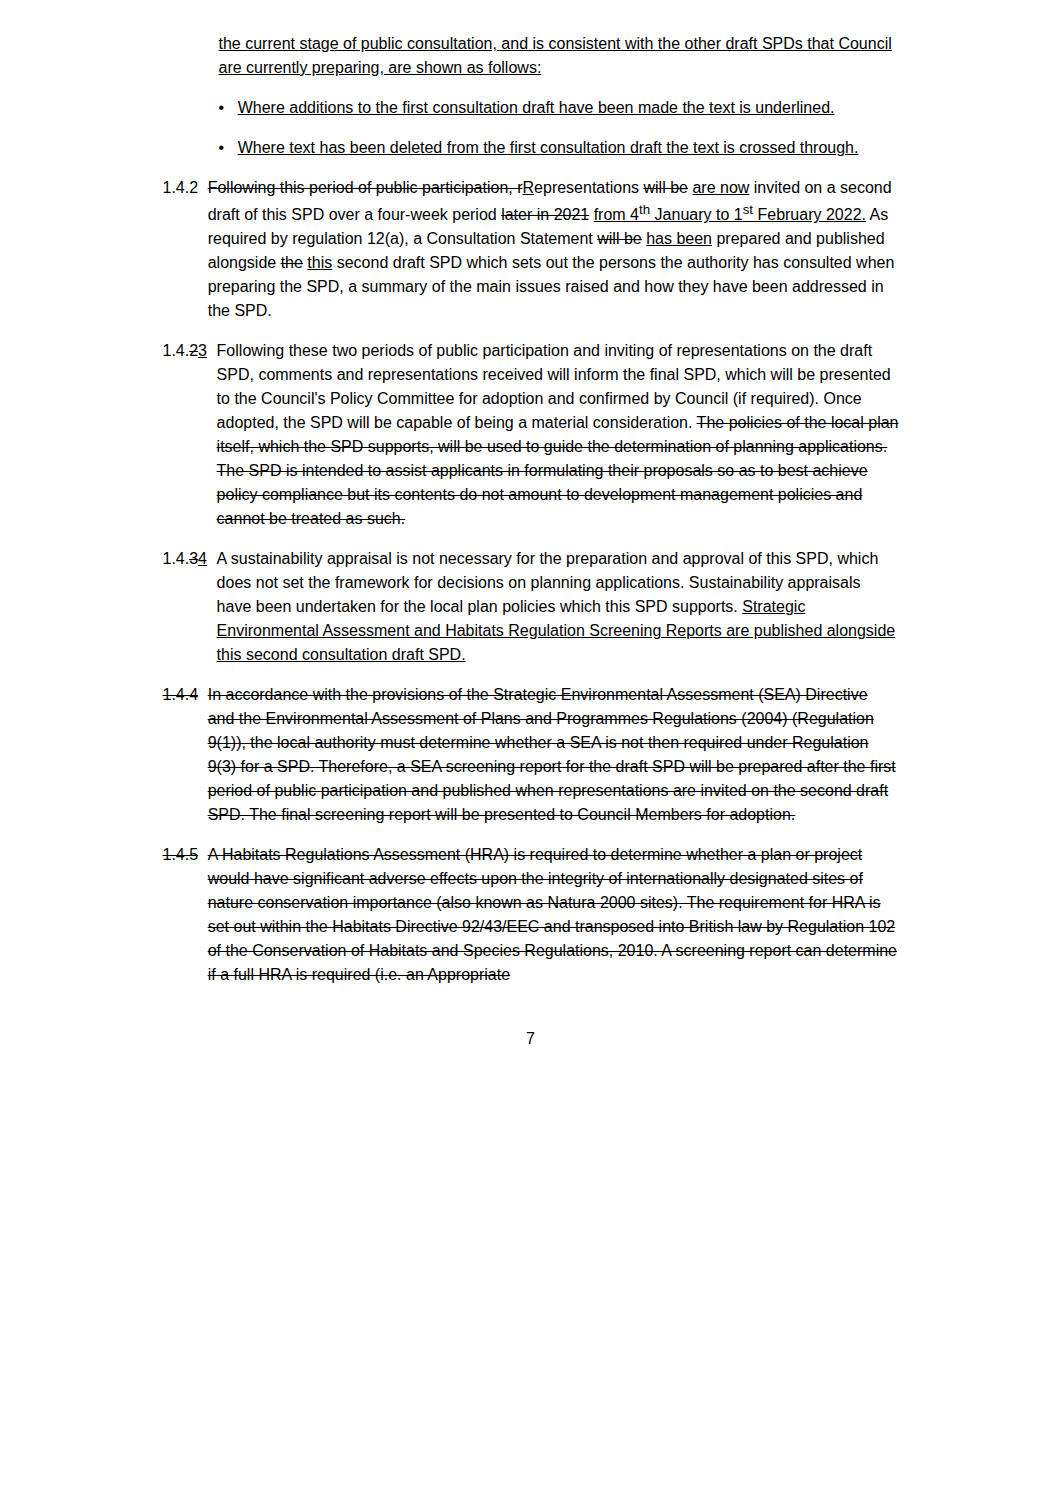the current stage of public consultation, and is consistent with the other draft SPDs that Council are currently preparing, are shown as follows:
Where additions to the first consultation draft have been made the text is underlined.
Where text has been deleted from the first consultation draft the text is crossed through.
1.4.2 Following this period of public participation, rRepresentations will be are now invited on a second draft of this SPD over a four-week period later in 2021 from 4th January to 1st February 2022. As required by regulation 12(a), a Consultation Statement will be has been prepared and published alongside the this second draft SPD which sets out the persons the authority has consulted when preparing the SPD, a summary of the main issues raised and how they have been addressed in the SPD.
1.4.23 Following these two periods of public participation and inviting of representations on the draft SPD, comments and representations received will inform the final SPD, which will be presented to the Council's Policy Committee for adoption and confirmed by Council (if required). Once adopted, the SPD will be capable of being a material consideration. The policies of the local plan itself, which the SPD supports, will be used to guide the determination of planning applications. The SPD is intended to assist applicants in formulating their proposals so as to best achieve policy compliance but its contents do not amount to development management policies and cannot be treated as such.
1.4.34 A sustainability appraisal is not necessary for the preparation and approval of this SPD, which does not set the framework for decisions on planning applications. Sustainability appraisals have been undertaken for the local plan policies which this SPD supports. Strategic Environmental Assessment and Habitats Regulation Screening Reports are published alongside this second consultation draft SPD.
1.4.4 In accordance with the provisions of the Strategic Environmental Assessment (SEA) Directive and the Environmental Assessment of Plans and Programmes Regulations (2004) (Regulation 9(1)), the local authority must determine whether a SEA is not then required under Regulation 9(3) for a SPD. Therefore, a SEA screening report for the draft SPD will be prepared after the first period of public participation and published when representations are invited on the second draft SPD. The final screening report will be presented to Council Members for adoption.
1.4.5 A Habitats Regulations Assessment (HRA) is required to determine whether a plan or project would have significant adverse effects upon the integrity of internationally designated sites of nature conservation importance (also known as Natura 2000 sites). The requirement for HRA is set out within the Habitats Directive 92/43/EEC and transposed into British law by Regulation 102 of the Conservation of Habitats and Species Regulations, 2010. A screening report can determine if a full HRA is required (i.e. an Appropriate
7